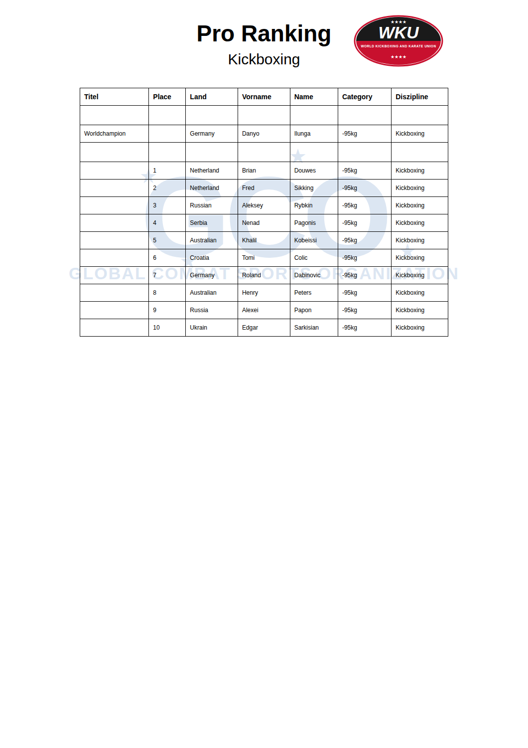GCO
GLOBAL COMBAT SPORTS ORGANIZATION
★
★
★
★
WKU WORLD KICKBOXING AND KARATE UNION ★★★★ ★★★★
Pro Ranking
Kickboxing
| Titel | Place | Land | Vorname | Name | Category | Diszipline |
| --- | --- | --- | --- | --- | --- | --- |
| Worldchampion | | Germany | Danyo | Ilunga | -95kg | Kickboxing |
| | 1 | Netherland | Brian | Douwes | -95kg | Kickboxing |
| | 2 | Netherland | Fred | Sikking | -95kg | Kickboxing |
| | 3 | Russian | Aleksey | Rybkin | -95kg | Kickboxing |
| | 4 | Serbia | Nenad | Pagonis | -95kg | Kickboxing |
| | 5 | Australian | Khalil | Kobeissi | -95kg | Kickboxing |
| | 6 | Croatia | Tomi | Colic | -95kg | Kickboxing |
| | 7 | Germany | Roland | Dabinovic | -95kg | Kickboxing |
| | 8 | Australian | Henry | Peters | -95kg | Kickboxing |
| | 9 | Russia | Alexei | Papon | -95kg | Kickboxing |
| | 10 | Ukrain | Edgar | Sarkisian | -95kg | Kickboxing |